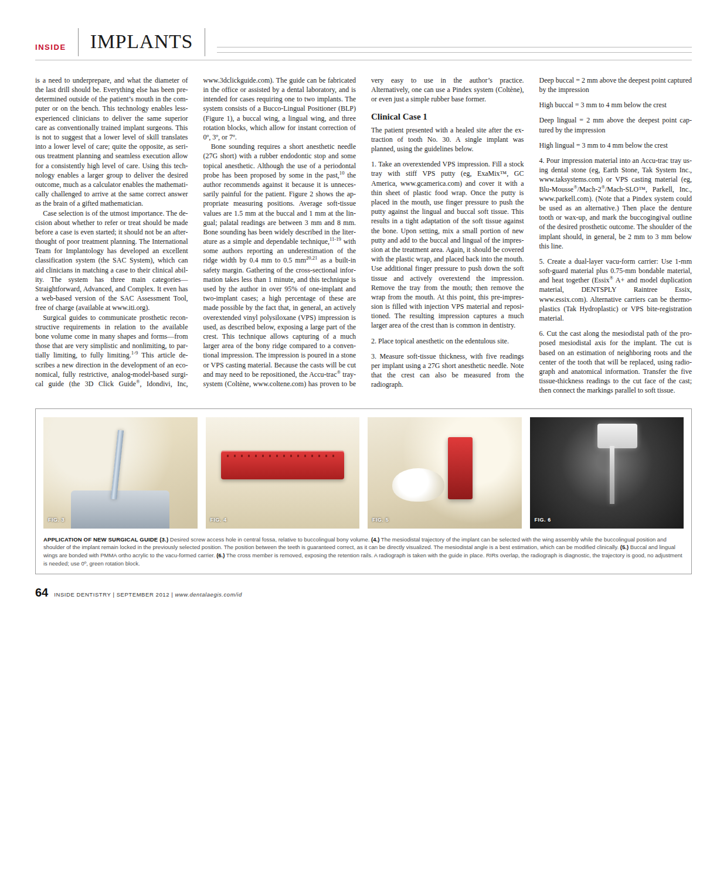INSIDE
IMPLANTS
is a need to underprepare, and what the diameter of the last drill should be. Everything else has been predetermined outside of the patient’s mouth in the computer or on the bench. This technology enables less-experienced clinicians to deliver the same superior care as conventionally trained implant surgeons. This is not to suggest that a lower level of skill translates into a lower level of care; quite the opposite, as serious treatment planning and seamless execution allow for a consistently high level of care. Using this technology enables a larger group to deliver the desired outcome, much as a calculator enables the mathematically challenged to arrive at the same correct answer as the brain of a gifted mathematician.
Case selection is of the utmost importance. The decision about whether to refer or treat should be made before a case is even started; it should not be an afterthought of poor treatment planning. The International Team for Implantology has developed an excellent classification system (the SAC System), which can aid clinicians in matching a case to their clinical ability. The system has three main categories—Straightforward, Advanced, and Complex. It even has a web-based version of the SAC Assessment Tool, free of charge (available at www.iti.org).
Surgical guides to communicate prosthetic reconstructive requirements in relation to the available bone volume come in many shapes and forms—from those that are very simplistic and nonlimiting, to partially limiting, to fully limiting.1-9 This article describes a new direction in the development of an economical, fully restrictive, analog-model-based surgical guide (the 3D Click Guide®, Idondivi, Inc, www.3dclickguide.com). The guide can be fabricated in the office or assisted by a dental laboratory, and is intended for cases requiring one to two implants. The system consists of a Bucco-Lingual Positioner (BLP) (Figure 1), a buccal wing, a lingual wing, and three rotation blocks, which allow for instant correction of 0º, 3º, or 7º.
Bone sounding requires a short anesthetic needle (27G short) with a rubber endodontic stop and some topical anesthetic. Although the use of a periodontal probe has been proposed by some in the past,10 the author recommends against it because it is unnecessarily painful for the patient. Figure 2 shows the appropriate measuring positions. Average soft-tissue values are 1.5 mm at the buccal and 1 mm at the lingual; palatal readings are between 3 mm and 8 mm. Bone sounding has been widely described in the literature as a simple and dependable technique,11-19 with some authors reporting an underestimation of the ridge width by 0.4 mm to 0.5 mm20,21 as a built-in safety margin. Gathering of the cross-sectional information takes less than 1 minute, and this technique is used by the author in over 95% of one-implant and two-implant cases; a high percentage of these are made possible by the fact that, in general, an actively overextended vinyl polysiloxane (VPS) impression is used, as described below, exposing a large part of the crest. This technique allows capturing of a much larger area of the bony ridge compared to a conventional impression. The impression is poured in a stone or VPS casting material. Because the casts will be cut and may need to be repositioned, the Accu-trac® tray-system (Coltène, www.coltene.com) has proven to be very easy to use in the author’s practice. Alternatively, one can use a Pindex system (Coltène), or even just a simple rubber base former.
Clinical Case 1
The patient presented with a healed site after the extraction of tooth No. 30. A single implant was planned, using the guidelines below.
1. Take an overextended VPS impression. Fill a stock tray with stiff VPS putty (eg, ExaMix™, GC America, www.gcamerica.com) and cover it with a thin sheet of plastic food wrap. Once the putty is placed in the mouth, use finger pressure to push the putty against the lingual and buccal soft tissue. This results in a tight adaptation of the soft tissue against the bone. Upon setting, mix a small portion of new putty and add to the buccal and lingual of the impression at the treatment area. Again, it should be covered with the plastic wrap, and placed back into the mouth. Use additional finger pressure to push down the soft tissue and actively overextend the impression. Remove the tray from the mouth; then remove the wrap from the mouth. At this point, this pre-impression is filled with injection VPS material and repositioned. The resulting impression captures a much larger area of the crest than is common in dentistry.
2. Place topical anesthetic on the edentulous site.
3. Measure soft-tissue thickness, with five readings per implant using a 27G short anesthetic needle. Note that the crest can also be measured from the radiograph.
Deep buccal = 2 mm above the deepest point captured by the impression
High buccal = 3 mm to 4 mm below the crest
Deep lingual = 2 mm above the deepest point captured by the impression
High lingual = 3 mm to 4 mm below the crest
4. Pour impression material into an Accu-trac tray using dental stone (eg, Earth Stone, Tak System Inc., www.taksystems.com) or VPS casting material (eg, Blu-Mousse®/Mach-2®/Mach-SLO™, Parkell, Inc., www.parkell.com). (Note that a Pindex system could be used as an alternative.) Then place the denture tooth or wax-up, and mark the buccogingival outline of the desired prosthetic outcome. The shoulder of the implant should, in general, be 2 mm to 3 mm below this line.
5. Create a dual-layer vacu-form carrier: Use 1-mm soft-guard material plus 0.75-mm bondable material, and heat together (Essix® A+ and model duplication material, DENTSPLY Raintree Essix, www.essix.com). Alternative carriers can be thermoplastics (Tak Hydroplastic) or VPS bite-registration material.
6. Cut the cast along the mesiodistal path of the proposed mesiodistal axis for the implant. The cut is based on an estimation of neighboring roots and the center of the tooth that will be replaced, using radiograph and anatomical information. Transfer the five tissue-thickness readings to the cut face of the cast; then connect the markings parallel to soft tissue.
FIG. 3
FIG. 4
FIG. 5
FIG. 6
APPLICATION OF NEW SURGICAL GUIDE (3.) Desired screw access hole in central fossa, relative to buccolingual bony volume. (4.) The mesiodistal trajectory of the implant can be selected with the wing assembly while the buccolingual position and shoulder of the implant remain locked in the previously selected position. The position between the teeth is guaranteed correct, as it can be directly visualized. The mesiodistal angle is a best estimation, which can be modified clinically. (5.) Buccal and lingual wings are bonded with PMMA ortho acrylic to the vacu-formed carrier. (6.) The cross member is removed, exposing the retention rails. A radiograph is taken with the guide in place. RIRs overlap, the radiograph is diagnostic, the trajectory is good, no adjustment is needed; use 0º, green rotation block.
64 INSIDE DENTISTRY | September 2012 | www.dentalaegis.com/id